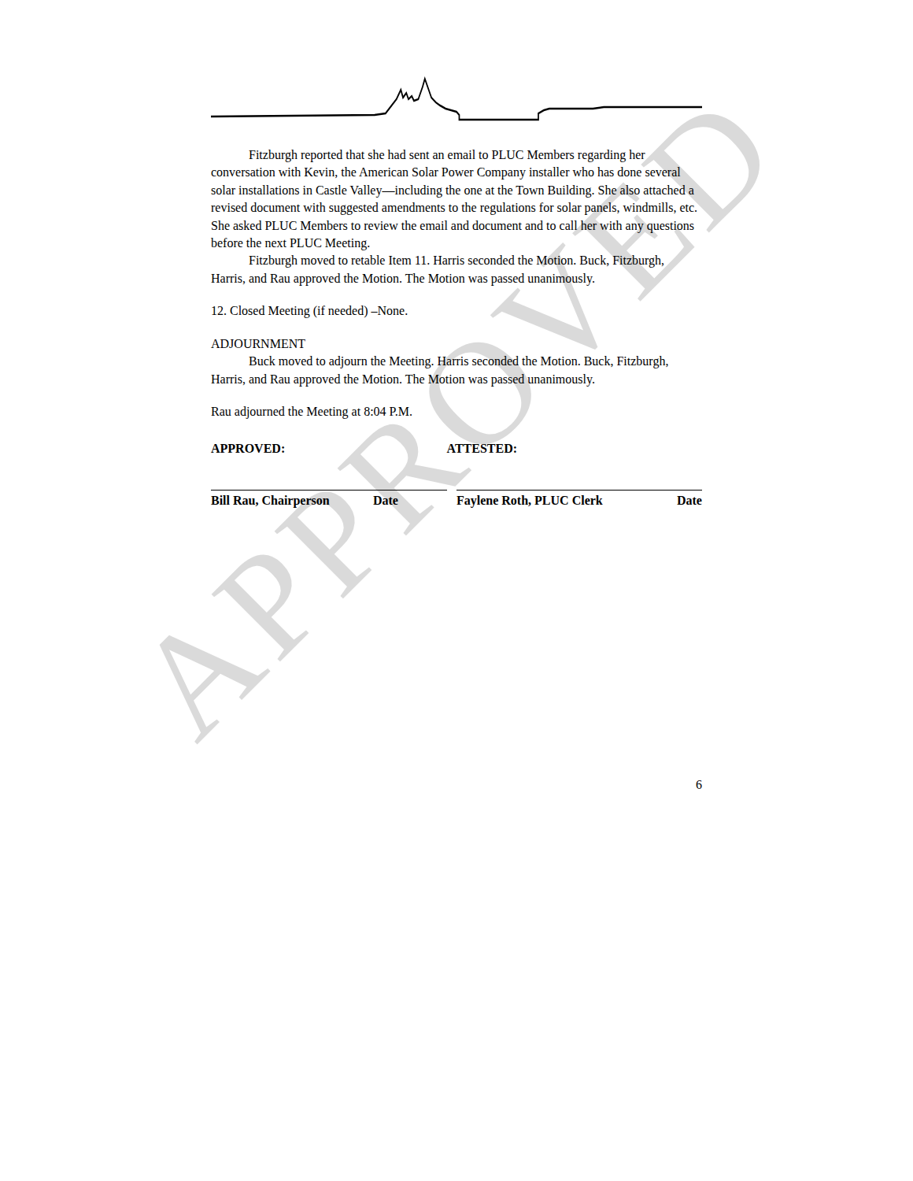APPROVED
Fitzburgh reported that she had sent an email to PLUC Members regarding her conversation with Kevin, the American Solar Power Company installer who has done several solar installations in Castle Valley—including the one at the Town Building. She also attached a revised document with suggested amendments to the regulations for solar panels, windmills, etc. She asked PLUC Members to review the email and document and to call her with any questions before the next PLUC Meeting.
Fitzburgh moved to retable Item 11. Harris seconded the Motion. Buck, Fitzburgh, Harris, and Rau approved the Motion. The Motion was passed unanimously.
12. Closed Meeting (if needed) –None.
ADJOURNMENT
Buck moved to adjourn the Meeting. Harris seconded the Motion. Buck, Fitzburgh, Harris, and Rau approved the Motion. The Motion was passed unanimously.
Rau adjourned the Meeting at 8:04 P.M.
APPROVED:
ATTESTED:
Bill Rau, Chairperson
Date
Faylene Roth, PLUC Clerk
Date
6